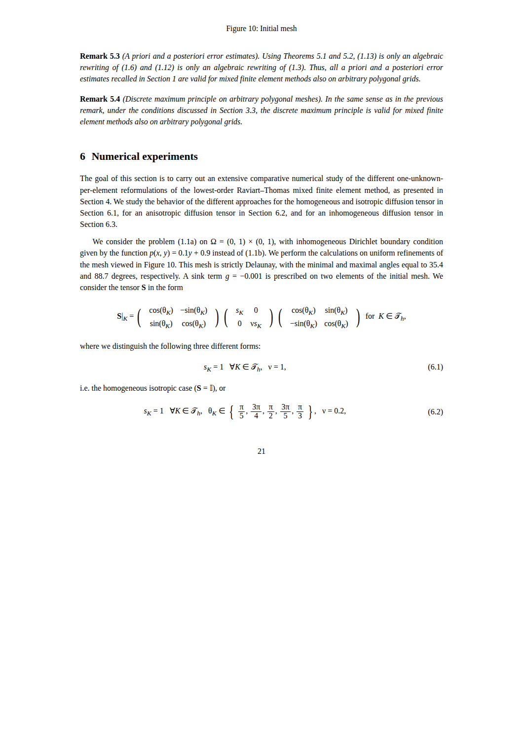Figure 10: Initial mesh
Remark 5.3 (A priori and a posteriori error estimates). Using Theorems 5.1 and 5.2, (1.13) is only an algebraic rewriting of (1.6) and (1.12) is only an algebraic rewriting of (1.3). Thus, all a priori and a posteriori error estimates recalled in Section 1 are valid for mixed finite element methods also on arbitrary polygonal grids.
Remark 5.4 (Discrete maximum principle on arbitrary polygonal meshes). In the same sense as in the previous remark, under the conditions discussed in Section 3.3, the discrete maximum principle is valid for mixed finite element methods also on arbitrary polygonal grids.
6 Numerical experiments
The goal of this section is to carry out an extensive comparative numerical study of the different one-unknown-per-element reformulations of the lowest-order Raviart–Thomas mixed finite element method, as presented in Section 4. We study the behavior of the different approaches for the homogeneous and isotropic diffusion tensor in Section 6.1, for an anisotropic diffusion tensor in Section 6.2, and for an inhomogeneous diffusion tensor in Section 6.3.
We consider the problem (1.1a) on Ω = (0, 1) × (0, 1), with inhomogeneous Dirichlet boundary condition given by the function p(x, y) = 0.1y + 0.9 instead of (1.1b). We perform the calculations on uniform refinements of the mesh viewed in Figure 10. This mesh is strictly Delaunay, with the minimal and maximal angles equal to 35.4 and 88.7 degrees, respectively. A sink term g = −0.001 is prescribed on two elements of the initial mesh. We consider the tensor S in the form
S|K = (
| cos(θ K ) | −sin(θ K ) |
| sin(θ K ) | cos(θ K ) |
) (
| s K | 0 |
| 0 | ν s K |
) (
| cos(θ K ) | sin(θ K ) |
| −sin(θ K ) | cos(θ K ) |
) for K ∈ 𝒯h,
where we distinguish the following three different forms:
sK = 1 ∀K ∈ 𝒯h, ν = 1, (6.1)
i.e. the homogeneous isotropic case (S = 𝕀), or
sK = 1 ∀K ∈ 𝒯h, θK ∈ { π 5, 3π 4, π 2, 3π 5, π 3 }, ν = 0.2, (6.2)
21